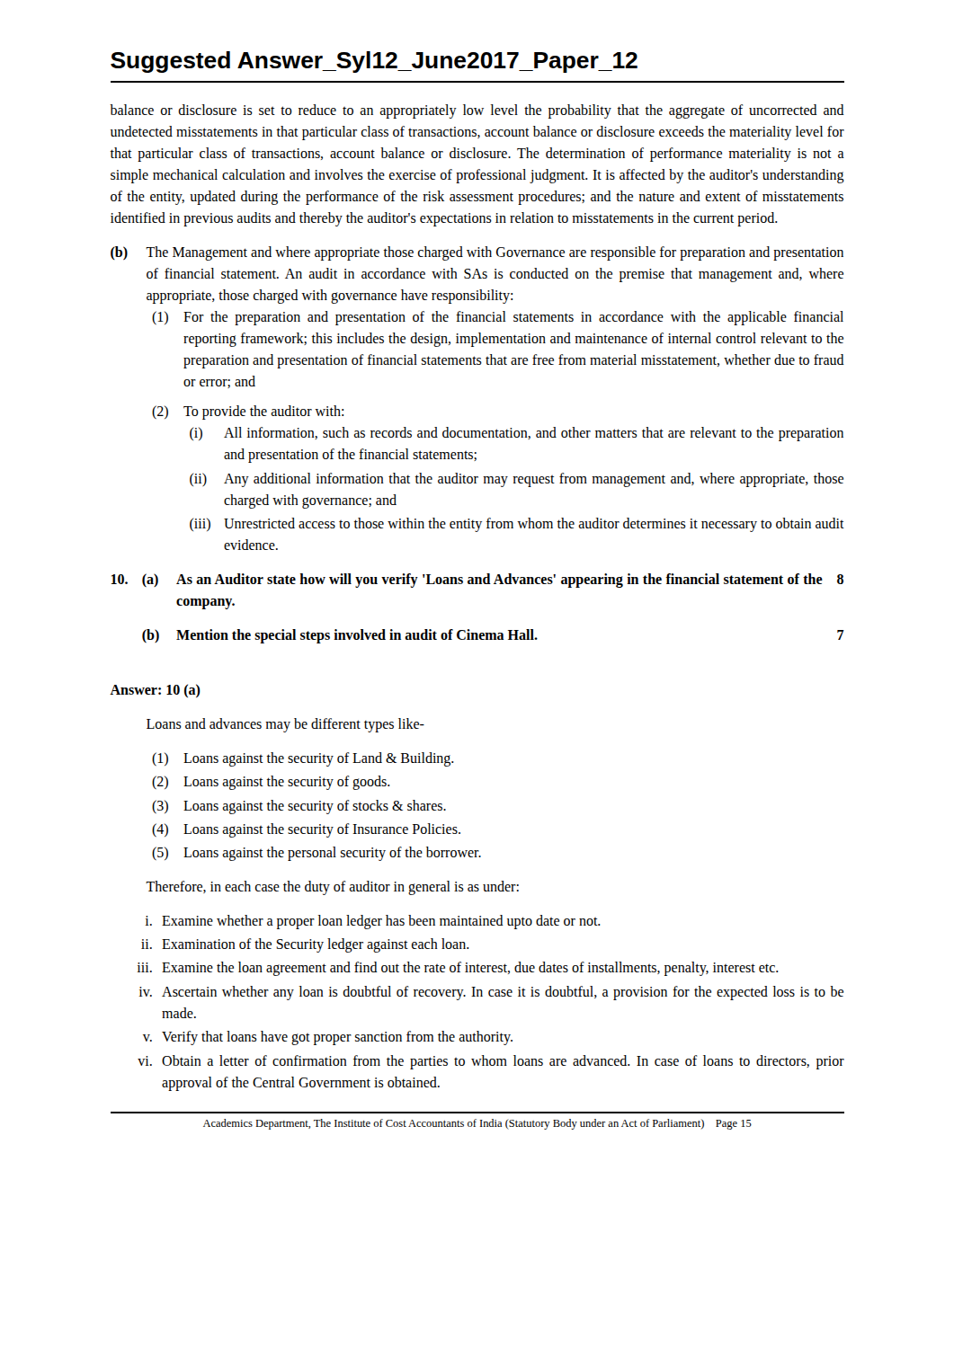Suggested Answer_Syl12_June2017_Paper_12
balance or disclosure is set to reduce to an appropriately low level the probability that the aggregate of uncorrected and undetected misstatements in that particular class of transactions, account balance or disclosure exceeds the materiality level for that particular class of transactions, account balance or disclosure. The determination of performance materiality is not a simple mechanical calculation and involves the exercise of professional judgment. It is affected by the auditor's understanding of the entity, updated during the performance of the risk assessment procedures; and the nature and extent of misstatements identified in previous audits and thereby the auditor's expectations in relation to misstatements in the current period.
(b) The Management and where appropriate those charged with Governance are responsible for preparation and presentation of financial statement. An audit in accordance with SAs is conducted on the premise that management and, where appropriate, those charged with governance have responsibility:
For the preparation and presentation of the financial statements in accordance with the applicable financial reporting framework; this includes the design, implementation and maintenance of internal control relevant to the preparation and presentation of financial statements that are free from material misstatement, whether due to fraud or error; and
To provide the auditor with:
All information, such as records and documentation, and other matters that are relevant to the preparation and presentation of the financial statements;
Any additional information that the auditor may request from management and, where appropriate, those charged with governance; and
Unrestricted access to those within the entity from whom the auditor determines it necessary to obtain audit evidence.
10. (a) 8 As an Auditor state how will you verify 'Loans and Advances' appearing in the financial statement of the company.
(b) 7 Mention the special steps involved in audit of Cinema Hall.
Answer: 10 (a)
Loans and advances may be different types like-
Loans against the security of Land & Building.
Loans against the security of goods.
Loans against the security of stocks & shares.
Loans against the security of Insurance Policies.
Loans against the personal security of the borrower.
Therefore, in each case the duty of auditor in general is as under:
Examine whether a proper loan ledger has been maintained upto date or not.
Examination of the Security ledger against each loan.
Examine the loan agreement and find out the rate of interest, due dates of installments, penalty, interest etc.
Ascertain whether any loan is doubtful of recovery. In case it is doubtful, a provision for the expected loss is to be made.
Verify that loans have got proper sanction from the authority.
Obtain a letter of confirmation from the parties to whom loans are advanced. In case of loans to directors, prior approval of the Central Government is obtained.
Academics Department, The Institute of Cost Accountants of India (Statutory Body under an Act of Parliament) Page 15